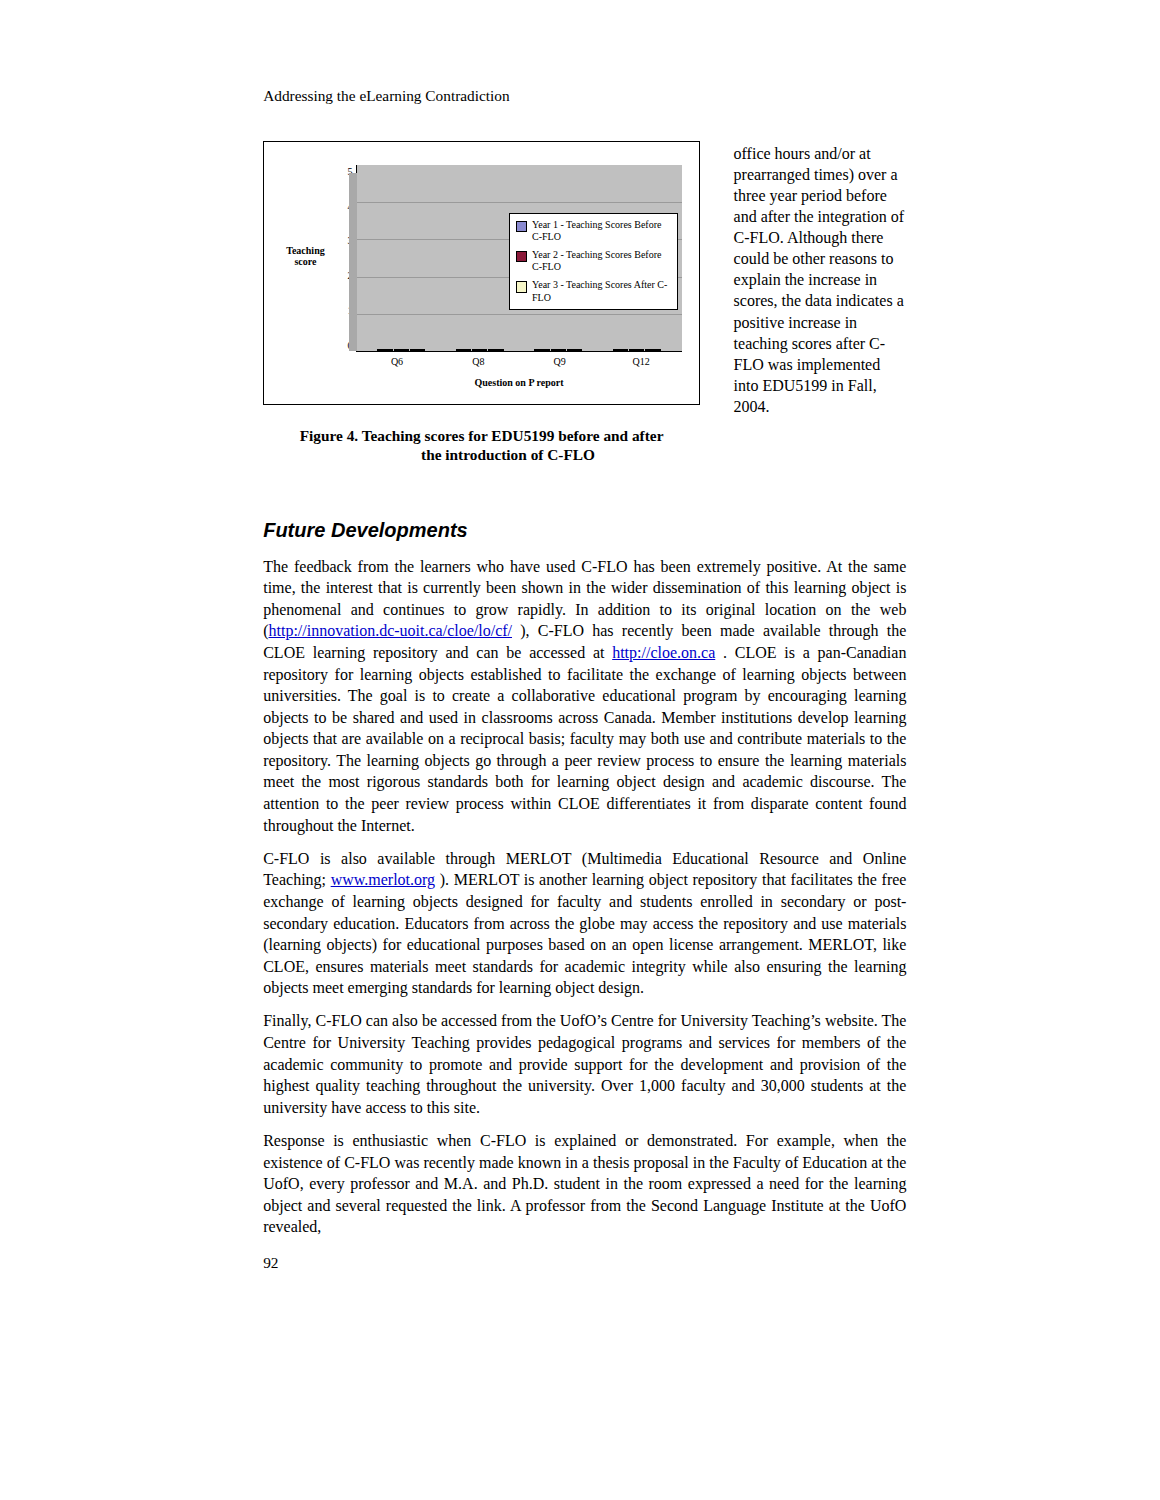Addressing the eLearning Contradiction
Teaching
score
5 4 3 2 1 0
Year 1 - Teaching Scores Before C-FLO
Year 2 - Teaching Scores Before C-FLO
Year 3 - Teaching Scores After C-FLO
Q6 Q8 Q9 Q12
Question on P report
Figure 4. Teaching scores for EDU5199 before and after the introduction of C-FLO
office hours and/or at prearranged times) over a three year period before and after the integration of C-FLO. Although there could be other reasons to explain the increase in scores, the data indicates a positive increase in teaching scores after C-FLO was implemented into EDU5199 in Fall, 2004.
Future Developments
The feedback from the learners who have used C-FLO has been extremely positive. At the same time, the interest that is currently been shown in the wider dissemination of this learning object is phenomenal and continues to grow rapidly. In addition to its original location on the web (http://innovation.dc-uoit.ca/cloe/lo/cf/ ), C-FLO has recently been made available through the CLOE learning repository and can be accessed at http://cloe.on.ca . CLOE is a pan-Canadian repository for learning objects established to facilitate the exchange of learning objects between universities. The goal is to create a collaborative educational program by encouraging learning objects to be shared and used in classrooms across Canada. Member institutions develop learning objects that are available on a reciprocal basis; faculty may both use and contribute materials to the repository. The learning objects go through a peer review process to ensure the learning materials meet the most rigorous standards both for learning object design and academic discourse. The attention to the peer review process within CLOE differentiates it from disparate content found throughout the Internet.
C-FLO is also available through MERLOT (Multimedia Educational Resource and Online Teaching; www.merlot.org ). MERLOT is another learning object repository that facilitates the free exchange of learning objects designed for faculty and students enrolled in secondary or post-secondary education. Educators from across the globe may access the repository and use materials (learning objects) for educational purposes based on an open license arrangement. MERLOT, like CLOE, ensures materials meet standards for academic integrity while also ensuring the learning objects meet emerging standards for learning object design.
Finally, C-FLO can also be accessed from the UofO’s Centre for University Teaching’s website. The Centre for University Teaching provides pedagogical programs and services for members of the academic community to promote and provide support for the development and provision of the highest quality teaching throughout the university. Over 1,000 faculty and 30,000 students at the university have access to this site.
Response is enthusiastic when C-FLO is explained or demonstrated. For example, when the existence of C-FLO was recently made known in a thesis proposal in the Faculty of Education at the UofO, every professor and M.A. and Ph.D. student in the room expressed a need for the learning object and several requested the link. A professor from the Second Language Institute at the UofO revealed,
92